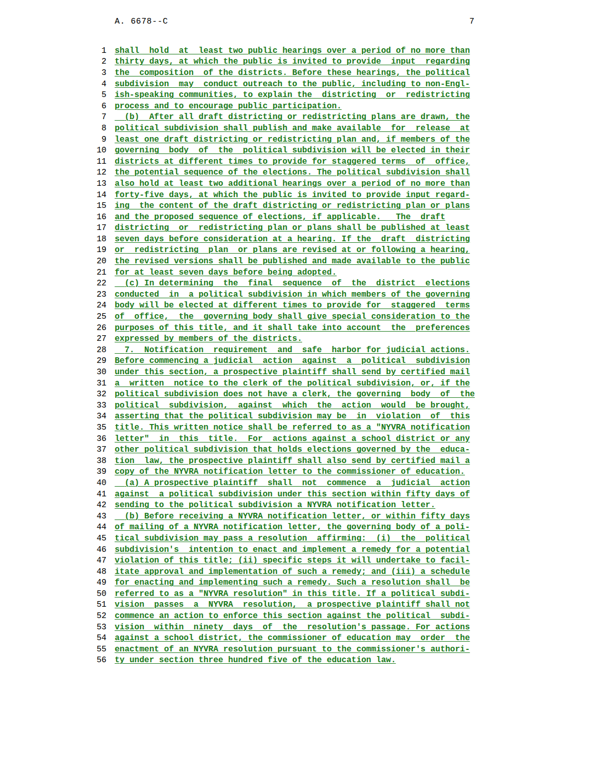A. 6678--C 7
shall hold at least two public hearings over a period of no more than
thirty days, at which the public is invited to provide input regarding
the composition of the districts. Before these hearings, the political
subdivision may conduct outreach to the public, including to non-Engl-
ish-speaking communities, to explain the districting or redistricting
process and to encourage public participation.
(b) After all draft districting or redistricting plans are drawn, the
political subdivision shall publish and make available for release at
least one draft districting or redistricting plan and, if members of the
governing body of the political subdivision will be elected in their
districts at different times to provide for staggered terms of office,
the potential sequence of the elections. The political subdivision shall
also hold at least two additional hearings over a period of no more than
forty-five days, at which the public is invited to provide input regard-
ing the content of the draft districting or redistricting plan or plans
and the proposed sequence of elections, if applicable. The draft
districting or redistricting plan or plans shall be published at least
seven days before consideration at a hearing. If the draft districting
or redistricting plan or plans are revised at or following a hearing,
the revised versions shall be published and made available to the public
for at least seven days before being adopted.
(c) In determining the final sequence of the district elections
conducted in a political subdivision in which members of the governing
body will be elected at different times to provide for staggered terms
of office, the governing body shall give special consideration to the
purposes of this title, and it shall take into account the preferences
expressed by members of the districts.
7. Notification requirement and safe harbor for judicial actions.
Before commencing a judicial action against a political subdivision
under this section, a prospective plaintiff shall send by certified mail
a written notice to the clerk of the political subdivision, or, if the
political subdivision does not have a clerk, the governing body of the
political subdivision, against which the action would be brought,
asserting that the political subdivision may be in violation of this
title. This written notice shall be referred to as a "NYVRA notification
letter" in this title. For actions against a school district or any
other political subdivision that holds elections governed by the educa-
tion law, the prospective plaintiff shall also send by certified mail a
copy of the NYVRA notification letter to the commissioner of education.
(a) A prospective plaintiff shall not commence a judicial action
against a political subdivision under this section within fifty days of
sending to the political subdivision a NYVRA notification letter.
(b) Before receiving a NYVRA notification letter, or within fifty days
of mailing of a NYVRA notification letter, the governing body of a poli-
tical subdivision may pass a resolution affirming: (i) the political
subdivision's intention to enact and implement a remedy for a potential
violation of this title; (ii) specific steps it will undertake to facil-
itate approval and implementation of such a remedy; and (iii) a schedule
for enacting and implementing such a remedy. Such a resolution shall be
referred to as a "NYVRA resolution" in this title. If a political subdi-
vision passes a NYVRA resolution, a prospective plaintiff shall not
commence an action to enforce this section against the political subdi-
vision within ninety days of the resolution's passage. For actions
against a school district, the commissioner of education may order the
enactment of an NYVRA resolution pursuant to the commissioner's authori-
ty under section three hundred five of the education law.